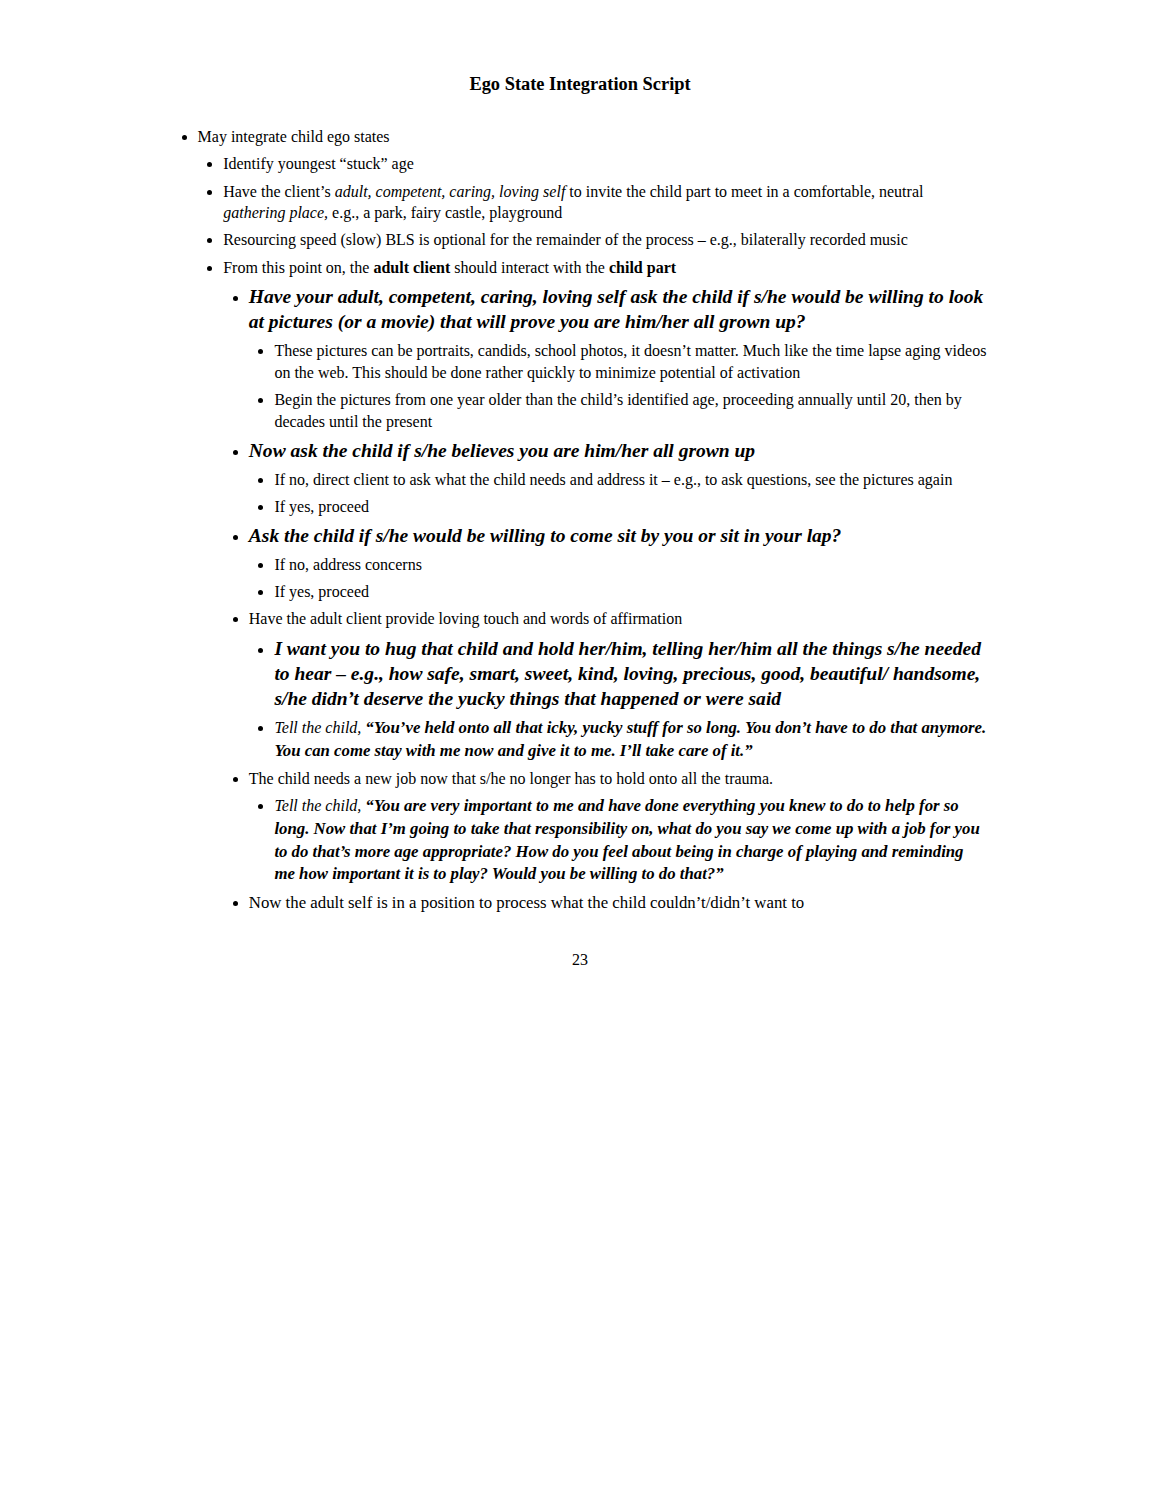Ego State Integration Script
May integrate child ego states
Identify youngest “stuck” age
Have the client’s adult, competent, caring, loving self to invite the child part to meet in a comfortable, neutral gathering place, e.g., a park, fairy castle, playground
Resourcing speed (slow) BLS is optional for the remainder of the process – e.g., bilaterally recorded music
From this point on, the adult client should interact with the child part
Have your adult, competent, caring, loving self ask the child if s/he would be willing to look at pictures (or a movie) that will prove you are him/her all grown up?
These pictures can be portraits, candids, school photos, it doesn’t matter. Much like the time lapse aging videos on the web. This should be done rather quickly to minimize potential of activation
Begin the pictures from one year older than the child’s identified age, proceeding annually until 20, then by decades until the present
Now ask the child if s/he believes you are him/her all grown up
If no, direct client to ask what the child needs and address it – e.g., to ask questions, see the pictures again
If yes, proceed
Ask the child if s/he would be willing to come sit by you or sit in your lap?
If no, address concerns
If yes, proceed
Have the adult client provide loving touch and words of affirmation
I want you to hug that child and hold her/him, telling her/him all the things s/he needed to hear – e.g., how safe, smart, sweet, kind, loving, precious, good, beautiful/ handsome, s/he didn’t deserve the yucky things that happened or were said
Tell the child, “You’ve held onto all that icky, yucky stuff for so long. You don’t have to do that anymore. You can come stay with me now and give it to me. I’ll take care of it.”
The child needs a new job now that s/he no longer has to hold onto all the trauma.
Tell the child, “You are very important to me and have done everything you knew to do to help for so long. Now that I’m going to take that responsibility on, what do you say we come up with a job for you to do that’s more age appropriate? How do you feel about being in charge of playing and reminding me how important it is to play? Would you be willing to do that?”
Now the adult self is in a position to process what the child couldn’t/didn’t want to
23